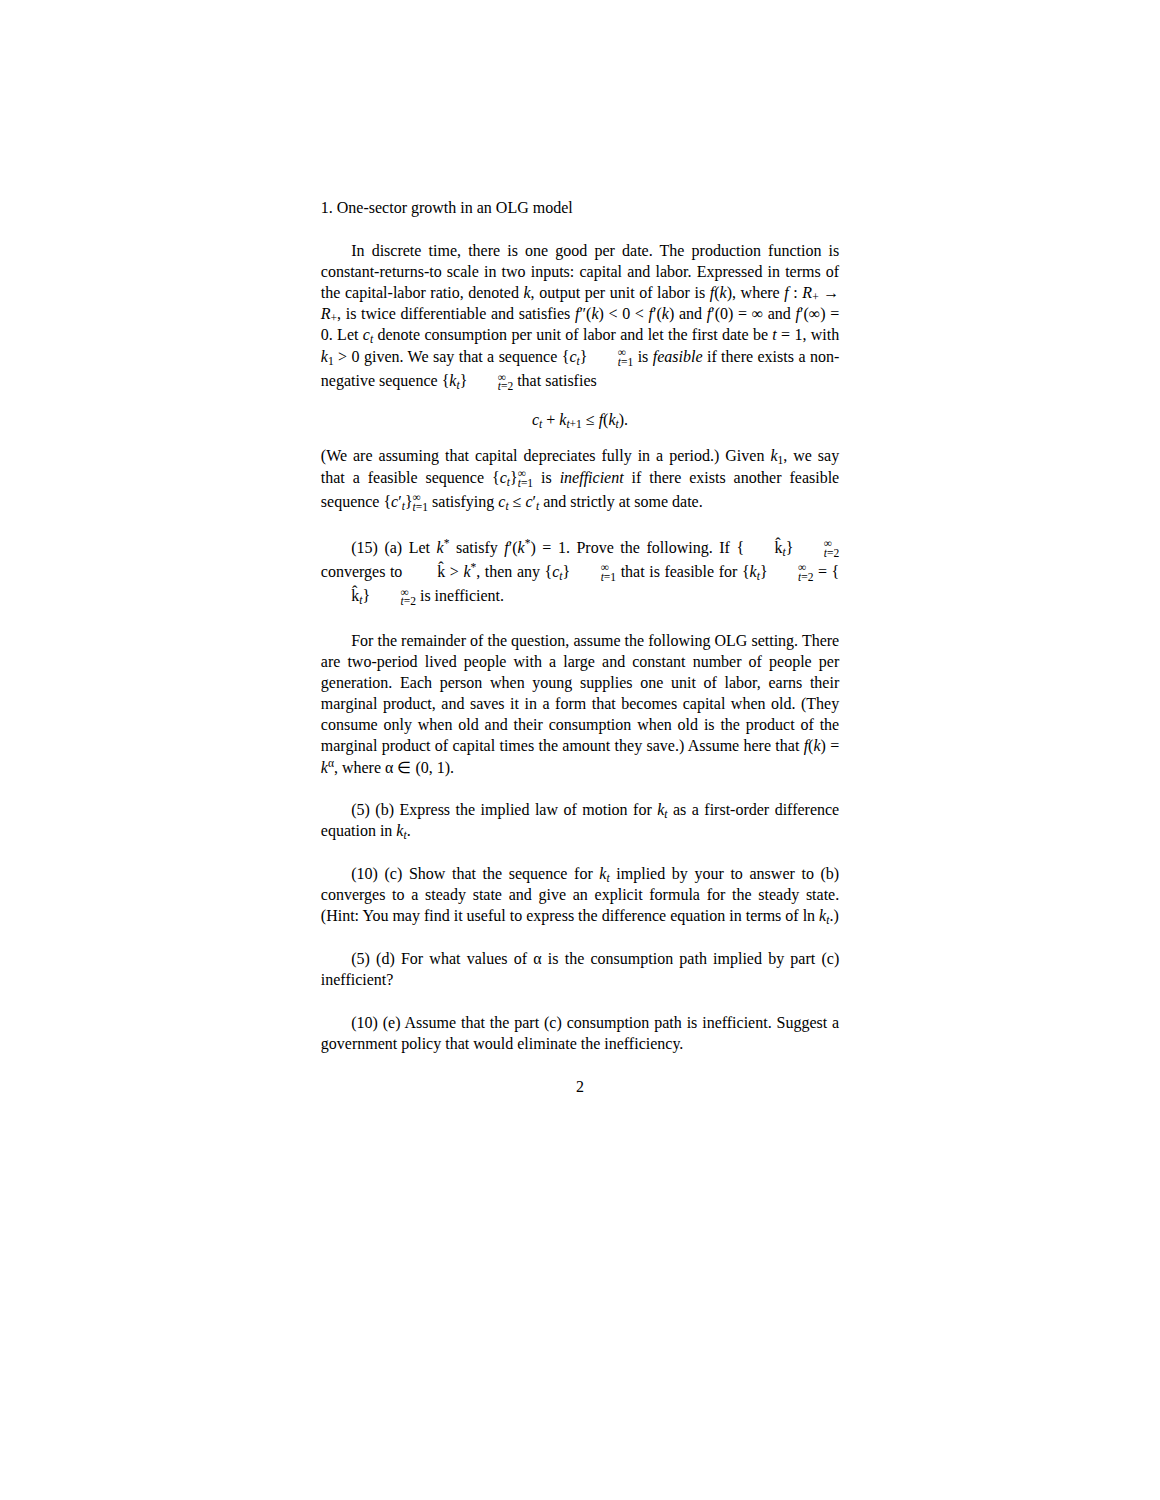1. One-sector growth in an OLG model
In discrete time, there is one good per date. The production function is constant-returns-to scale in two inputs: capital and labor. Expressed in terms of the capital-labor ratio, denoted k, output per unit of labor is f(k), where f : R+ → R+, is twice differentiable and satisfies f″(k) < 0 < f′(k) and f′(0) = ∞ and f′(∞) = 0. Let ct denote consumption per unit of labor and let the first date be t = 1, with k1 > 0 given. We say that a sequence {ct}∞t=1 is feasible if there exists a non-negative sequence {kt}∞t=2 that satisfies
ct + kt+1 ≤ f(kt).
(We are assuming that capital depreciates fully in a period.) Given k1, we say that a feasible sequence {ct}∞t=1 is inefficient if there exists another feasible sequence {c′t}∞t=1 satisfying ct ≤ c′t and strictly at some date.
(15) (a) Let k* satisfy f′(k*) = 1. Prove the following. If {k̂t}∞t=2 converges to k̂ > k*, then any {ct}∞t=1 that is feasible for {kt}∞t=2 = {k̂t}∞t=2 is inefficient.
For the remainder of the question, assume the following OLG setting. There are two-period lived people with a large and constant number of people per generation. Each person when young supplies one unit of labor, earns their marginal product, and saves it in a form that becomes capital when old. (They consume only when old and their consumption when old is the product of the marginal product of capital times the amount they save.) Assume here that f(k) = kα, where α ∈ (0, 1).
(5) (b) Express the implied law of motion for kt as a first-order difference equation in kt.
(10) (c) Show that the sequence for kt implied by your to answer to (b) converges to a steady state and give an explicit formula for the steady state. (Hint: You may find it useful to express the difference equation in terms of ln kt.)
(5) (d) For what values of α is the consumption path implied by part (c) inefficient?
(10) (e) Assume that the part (c) consumption path is inefficient. Suggest a government policy that would eliminate the inefficiency.
2